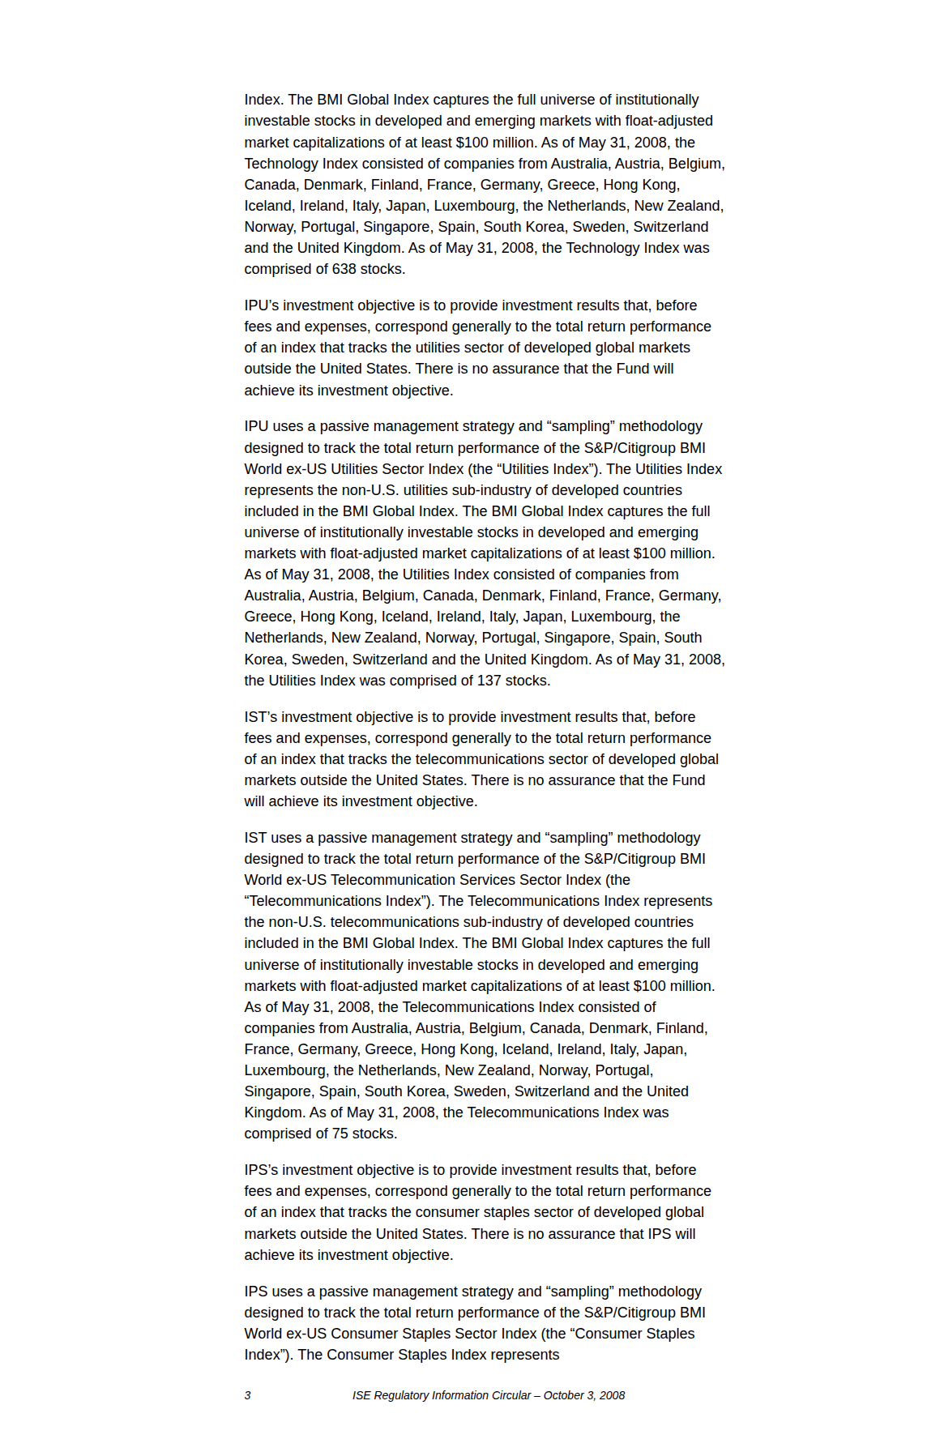Index. The BMI Global Index captures the full universe of institutionally investable stocks in developed and emerging markets with float-adjusted market capitalizations of at least $100 million. As of May 31, 2008, the Technology Index consisted of companies from Australia, Austria, Belgium, Canada, Denmark, Finland, France, Germany, Greece, Hong Kong, Iceland, Ireland, Italy, Japan, Luxembourg, the Netherlands, New Zealand, Norway, Portugal, Singapore, Spain, South Korea, Sweden, Switzerland and the United Kingdom. As of May 31, 2008, the Technology Index was comprised of 638 stocks.
IPU’s investment objective is to provide investment results that, before fees and expenses, correspond generally to the total return performance of an index that tracks the utilities sector of developed global markets outside the United States. There is no assurance that the Fund will achieve its investment objective.
IPU uses a passive management strategy and “sampling” methodology designed to track the total return performance of the S&P/Citigroup BMI World ex-US Utilities Sector Index (the “Utilities Index”). The Utilities Index represents the non-U.S. utilities sub-industry of developed countries included in the BMI Global Index. The BMI Global Index captures the full universe of institutionally investable stocks in developed and emerging markets with float-adjusted market capitalizations of at least $100 million. As of May 31, 2008, the Utilities Index consisted of companies from Australia, Austria, Belgium, Canada, Denmark, Finland, France, Germany, Greece, Hong Kong, Iceland, Ireland, Italy, Japan, Luxembourg, the Netherlands, New Zealand, Norway, Portugal, Singapore, Spain, South Korea, Sweden, Switzerland and the United Kingdom. As of May 31, 2008, the Utilities Index was comprised of 137 stocks.
IST’s investment objective is to provide investment results that, before fees and expenses, correspond generally to the total return performance of an index that tracks the telecommunications sector of developed global markets outside the United States. There is no assurance that the Fund will achieve its investment objective.
IST uses a passive management strategy and “sampling” methodology designed to track the total return performance of the S&P/Citigroup BMI World ex-US Telecommunication Services Sector Index (the “Telecommunications Index”). The Telecommunications Index represents the non-U.S. telecommunications sub-industry of developed countries included in the BMI Global Index. The BMI Global Index captures the full universe of institutionally investable stocks in developed and emerging markets with float-adjusted market capitalizations of at least $100 million. As of May 31, 2008, the Telecommunications Index consisted of companies from Australia, Austria, Belgium, Canada, Denmark, Finland, France, Germany, Greece, Hong Kong, Iceland, Ireland, Italy, Japan, Luxembourg, the Netherlands, New Zealand, Norway, Portugal, Singapore, Spain, South Korea, Sweden, Switzerland and the United Kingdom. As of May 31, 2008, the Telecommunications Index was comprised of 75 stocks.
IPS’s investment objective is to provide investment results that, before fees and expenses, correspond generally to the total return performance of an index that tracks the consumer staples sector of developed global markets outside the United States. There is no assurance that IPS will achieve its investment objective.
IPS uses a passive management strategy and “sampling” methodology designed to track the total return performance of the S&P/Citigroup BMI World ex-US Consumer Staples Sector Index (the “Consumer Staples Index”). The Consumer Staples Index represents
3
ISE Regulatory Information Circular – October 3, 2008